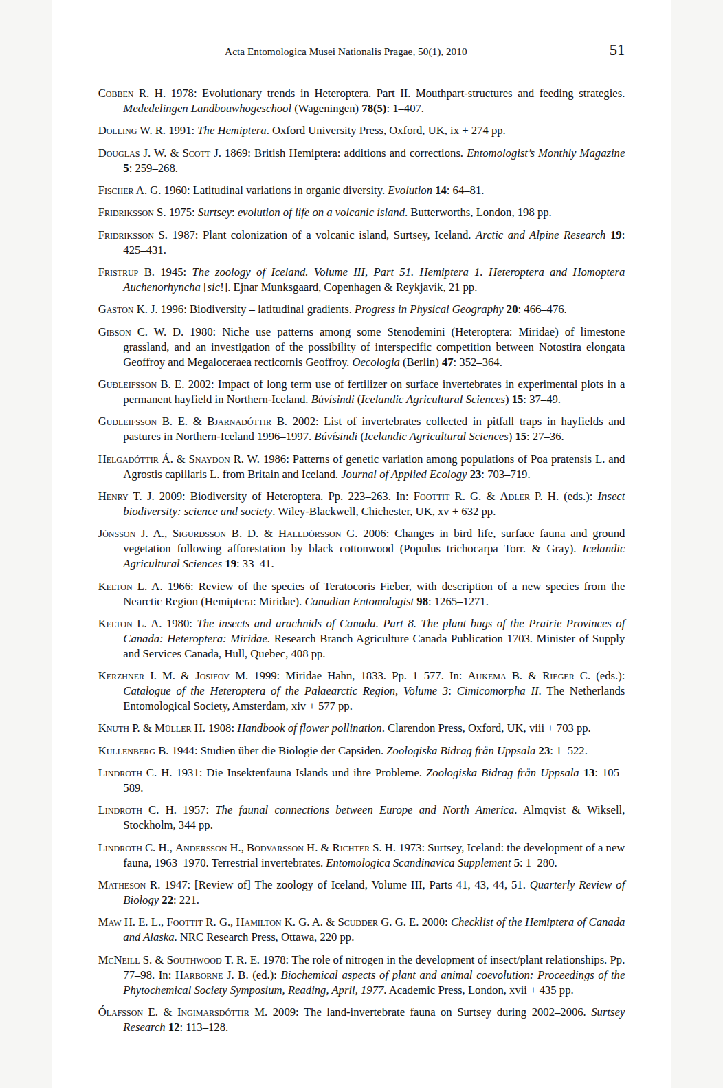Acta Entomologica Musei Nationalis Pragae, 50(1), 2010
51
Cobben R. H. 1978: Evolutionary trends in Heteroptera. Part II. Mouthpart-structures and feeding strategies. Mededelingen Landbouwhogeschool (Wageningen) 78(5): 1–407.
Dolling W. R. 1991: The Hemiptera. Oxford University Press, Oxford, UK, ix + 274 pp.
Douglas J. W. & Scott J. 1869: British Hemiptera: additions and corrections. Entomologist’s Monthly Magazine 5: 259–268.
Fischer A. G. 1960: Latitudinal variations in organic diversity. Evolution 14: 64–81.
Fridriksson S. 1975: Surtsey: evolution of life on a volcanic island. Butterworths, London, 198 pp.
Fridriksson S. 1987: Plant colonization of a volcanic island, Surtsey, Iceland. Arctic and Alpine Research 19: 425–431.
Fristrup B. 1945: The zoology of Iceland. Volume III, Part 51. Hemiptera 1. Heteroptera and Homoptera Auchenorhyncha [sic!]. Ejnar Munksgaard, Copenhagen & Reykjavík, 21 pp.
Gaston K. J. 1996: Biodiversity – latitudinal gradients. Progress in Physical Geography 20: 466–476.
Gibson C. W. D. 1980: Niche use patterns among some Stenodemini (Heteroptera: Miridae) of limestone grassland, and an investigation of the possibility of interspecific competition between Notostira elongata Geoffroy and Megaloceraea recticornis Geoffroy. Oecologia (Berlin) 47: 352–364.
Guðleifsson B. E. 2002: Impact of long term use of fertilizer on surface invertebrates in experimental plots in a permanent hayfield in Northern-Iceland. Búvísindi (Icelandic Agricultural Sciences) 15: 37–49.
Guðleifsson B. E. & Bjarnadóttir B. 2002: List of invertebrates collected in pitfall traps in hayfields and pastures in Northern-Iceland 1996–1997. Búvísindi (Icelandic Agricultural Sciences) 15: 27–36.
Helgadóttir Á. & Snaydon R. W. 1986: Patterns of genetic variation among populations of Poa pratensis L. and Agrostis capillaris L. from Britain and Iceland. Journal of Applied Ecology 23: 703–719.
Henry T. J. 2009: Biodiversity of Heteroptera. Pp. 223–263. In: Foottit R. G. & Adler P. H. (eds.): Insect biodiversity: science and society. Wiley-Blackwell, Chichester, UK, xv + 632 pp.
Jónsson J. A., Sigurðsson B. D. & Halldórsson G. 2006: Changes in bird life, surface fauna and ground vegetation following afforestation by black cottonwood (Populus trichocarpa Torr. & Gray). Icelandic Agricultural Sciences 19: 33–41.
Kelton L. A. 1966: Review of the species of Teratocoris Fieber, with description of a new species from the Nearctic Region (Hemiptera: Miridae). Canadian Entomologist 98: 1265–1271.
Kelton L. A. 1980: The insects and arachnids of Canada. Part 8. The plant bugs of the Prairie Provinces of Canada: Heteroptera: Miridae. Research Branch Agriculture Canada Publication 1703. Minister of Supply and Services Canada, Hull, Quebec, 408 pp.
Kerzhner I. M. & Josifov M. 1999: Miridae Hahn, 1833. Pp. 1–577. In: Aukema B. & Rieger C. (eds.): Catalogue of the Heteroptera of the Palaearctic Region, Volume 3: Cimicomorpha II. The Netherlands Entomological Society, Amsterdam, xiv + 577 pp.
Knuth P. & Müller H. 1908: Handbook of flower pollination. Clarendon Press, Oxford, UK, viii + 703 pp.
Kullenberg B. 1944: Studien über die Biologie der Capsiden. Zoologiska Bidrag från Uppsala 23: 1–522.
Lindroth C. H. 1931: Die Insektenfauna Islands und ihre Probleme. Zoologiska Bidrag från Uppsala 13: 105–589.
Lindroth C. H. 1957: The faunal connections between Europe and North America. Almqvist & Wiksell, Stockholm, 344 pp.
Lindroth C. H., Andersson H., Bödvarsson H. & Richter S. H. 1973: Surtsey, Iceland: the development of a new fauna, 1963–1970. Terrestrial invertebrates. Entomologica Scandinavica Supplement 5: 1–280.
Matheson R. 1947: [Review of] The zoology of Iceland, Volume III, Parts 41, 43, 44, 51. Quarterly Review of Biology 22: 221.
Maw H. E. L., Foottit R. G., Hamilton K. G. A. & Scudder G. G. E. 2000: Checklist of the Hemiptera of Canada and Alaska. NRC Research Press, Ottawa, 220 pp.
McNeill S. & Southwood T. R. E. 1978: The role of nitrogen in the development of insect/plant relationships. Pp. 77–98. In: Harborne J. B. (ed.): Biochemical aspects of plant and animal coevolution: Proceedings of the Phytochemical Society Symposium, Reading, April, 1977. Academic Press, London, xvii + 435 pp.
Ólafsson E. & Ingimarsdóttir M. 2009: The land-invertebrate fauna on Surtsey during 2002–2006. Surtsey Research 12: 113–128.